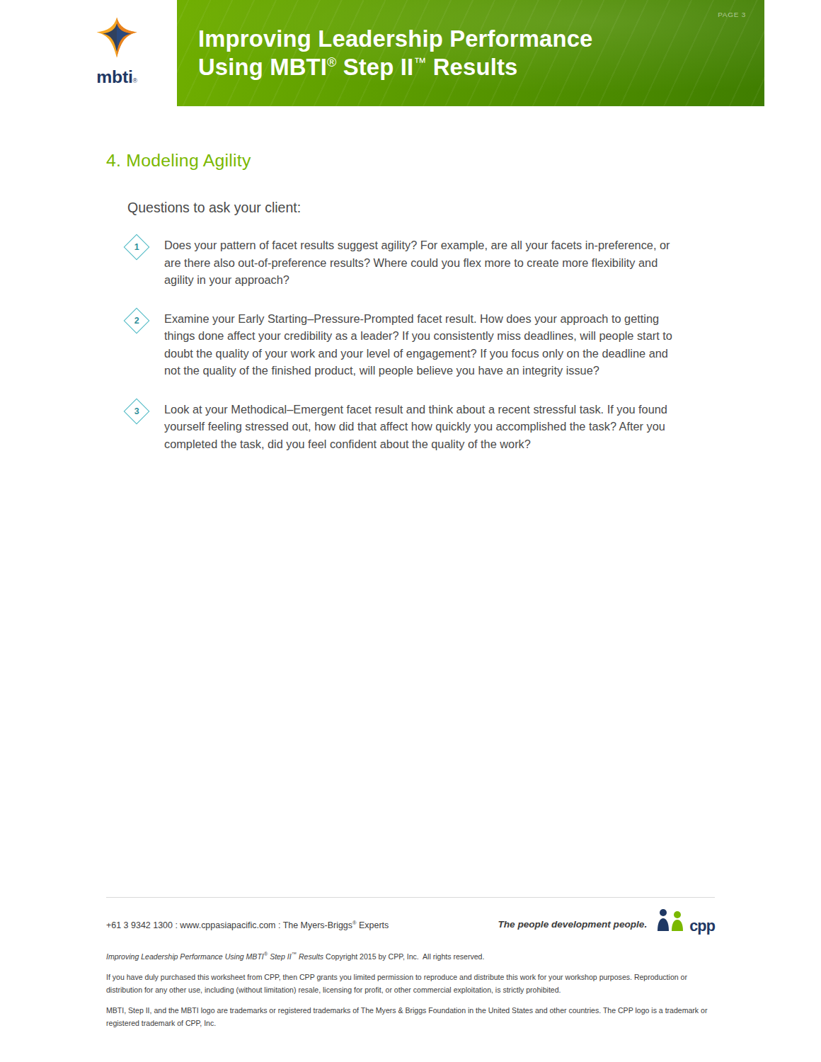PAGE 3
mbti®
Improving Leadership Performance
Using MBTI® Step II™ Results
4. Modeling Agility
Questions to ask your client:
1 Does your pattern of facet results suggest agility? For example, are all your facets in-preference, or are there also out-of-preference results? Where could you flex more to create more flexibility and agility in your approach?
2 Examine your Early Starting–Pressure-Prompted facet result. How does your approach to getting things done affect your credibility as a leader? If you consistently miss deadlines, will people start to doubt the quality of your work and your level of engagement? If you focus only on the deadline and not the quality of the finished product, will people believe you have an integrity issue?
3 Look at your Methodical–Emergent facet result and think about a recent stressful task. If you found yourself feeling stressed out, how did that affect how quickly you accomplished the task? After you completed the task, did you feel confident about the quality of the work?
+61 3 9342 1300 : www.cppasiapacific.com : The Myers-Briggs® Experts
The people development people.
cpp
Improving Leadership Performance Using MBTI® Step II™ Results Copyright 2015 by CPP, Inc. All rights reserved.
If you have duly purchased this worksheet from CPP, then CPP grants you limited permission to reproduce and distribute this work for your workshop purposes. Reproduction or distribution for any other use, including (without limitation) resale, licensing for profit, or other commercial exploitation, is strictly prohibited.
MBTI, Step II, and the MBTI logo are trademarks or registered trademarks of The Myers & Briggs Foundation in the United States and other countries. The CPP logo is a trademark or registered trademark of CPP, Inc.